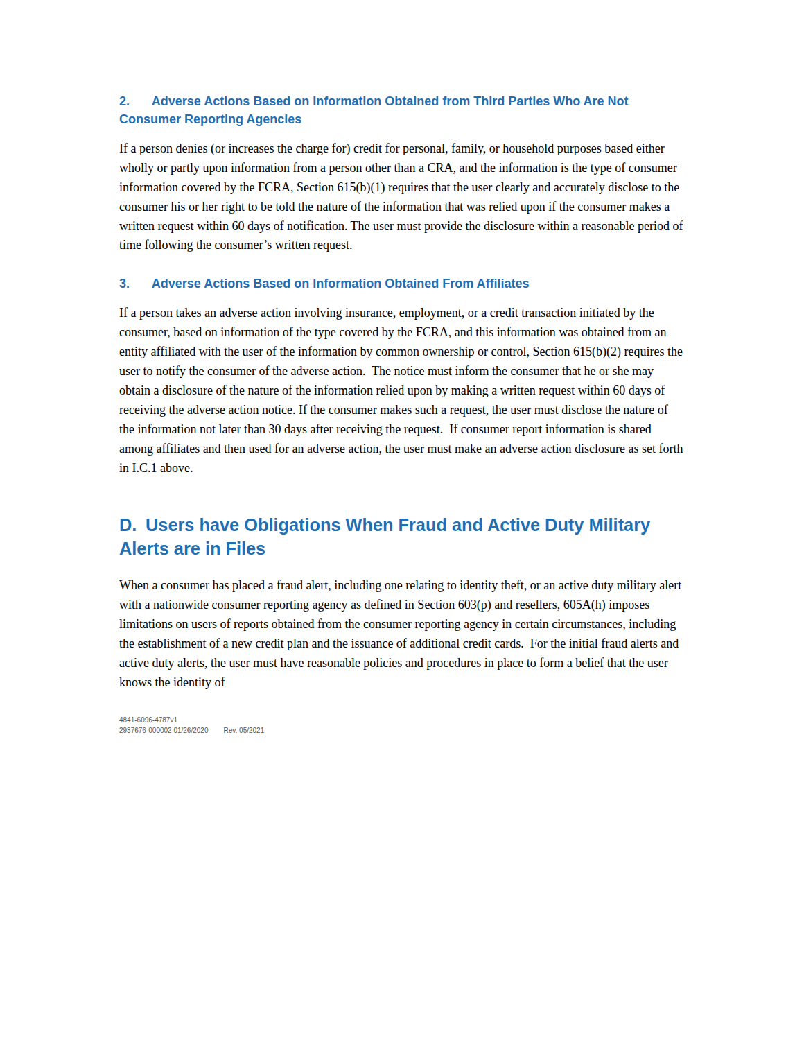2. Adverse Actions Based on Information Obtained from Third Parties Who Are Not Consumer Reporting Agencies
If a person denies (or increases the charge for) credit for personal, family, or household purposes based either wholly or partly upon information from a person other than a CRA, and the information is the type of consumer information covered by the FCRA, Section 615(b)(1) requires that the user clearly and accurately disclose to the consumer his or her right to be told the nature of the information that was relied upon if the consumer makes a written request within 60 days of notification. The user must provide the disclosure within a reasonable period of time following the consumer’s written request.
3. Adverse Actions Based on Information Obtained From Affiliates
If a person takes an adverse action involving insurance, employment, or a credit transaction initiated by the consumer, based on information of the type covered by the FCRA, and this information was obtained from an entity affiliated with the user of the information by common ownership or control, Section 615(b)(2) requires the user to notify the consumer of the adverse action. The notice must inform the consumer that he or she may obtain a disclosure of the nature of the information relied upon by making a written request within 60 days of receiving the adverse action notice. If the consumer makes such a request, the user must disclose the nature of the information not later than 30 days after receiving the request. If consumer report information is shared among affiliates and then used for an adverse action, the user must make an adverse action disclosure as set forth in I.C.1 above.
D. Users have Obligations When Fraud and Active Duty Military Alerts are in Files
When a consumer has placed a fraud alert, including one relating to identity theft, or an active duty military alert with a nationwide consumer reporting agency as defined in Section 603(p) and resellers, 605A(h) imposes limitations on users of reports obtained from the consumer reporting agency in certain circumstances, including the establishment of a new credit plan and the issuance of additional credit cards. For the initial fraud alerts and active duty alerts, the user must have reasonable policies and procedures in place to form a belief that the user knows the identity of
4841-6096-4787v1
2937676-000002 01/26/2020 Rev. 05/2021